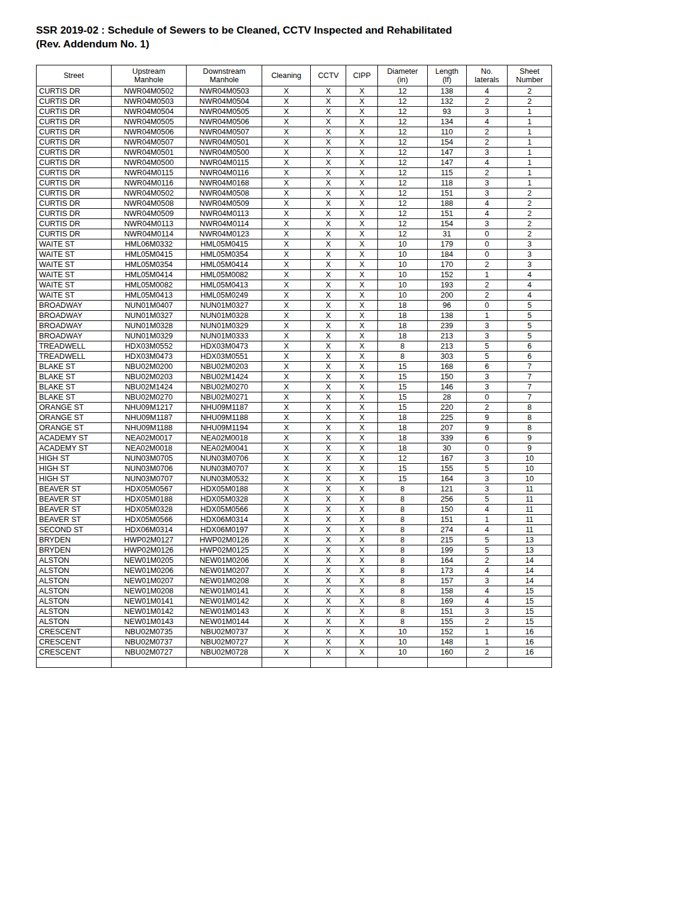SSR 2019-02 : Schedule of Sewers to be Cleaned, CCTV Inspected and Rehabilitated
(Rev. Addendum No. 1)
| Street | Upstream Manhole | Downstream Manhole | Cleaning | CCTV | CIPP | Diameter (in) | Length (lf) | No. laterals | Sheet Number |
| --- | --- | --- | --- | --- | --- | --- | --- | --- | --- |
| CURTIS DR | NWR04M0502 | NWR04M0503 | X | X | X | 12 | 138 | 4 | 2 |
| CURTIS DR | NWR04M0503 | NWR04M0504 | X | X | X | 12 | 132 | 2 | 2 |
| CURTIS DR | NWR04M0504 | NWR04M0505 | X | X | X | 12 | 93 | 3 | 1 |
| CURTIS DR | NWR04M0505 | NWR04M0506 | X | X | X | 12 | 134 | 4 | 1 |
| CURTIS DR | NWR04M0506 | NWR04M0507 | X | X | X | 12 | 110 | 2 | 1 |
| CURTIS DR | NWR04M0507 | NWR04M0501 | X | X | X | 12 | 154 | 2 | 1 |
| CURTIS DR | NWR04M0501 | NWR04M0500 | X | X | X | 12 | 147 | 3 | 1 |
| CURTIS DR | NWR04M0500 | NWR04M0115 | X | X | X | 12 | 147 | 4 | 1 |
| CURTIS DR | NWR04M0115 | NWR04M0116 | X | X | X | 12 | 115 | 2 | 1 |
| CURTIS DR | NWR04M0116 | NWR04M0168 | X | X | X | 12 | 118 | 3 | 1 |
| CURTIS DR | NWR04M0502 | NWR04M0508 | X | X | X | 12 | 151 | 3 | 2 |
| CURTIS DR | NWR04M0508 | NWR04M0509 | X | X | X | 12 | 188 | 4 | 2 |
| CURTIS DR | NWR04M0509 | NWR04M0113 | X | X | X | 12 | 151 | 4 | 2 |
| CURTIS DR | NWR04M0113 | NWR04M0114 | X | X | X | 12 | 154 | 3 | 2 |
| CURTIS DR | NWR04M0114 | NWR04M0123 | X | X | X | 12 | 31 | 0 | 2 |
| WAITE ST | HML06M0332 | HML05M0415 | X | X | X | 10 | 179 | 0 | 3 |
| WAITE ST | HML05M0415 | HML05M0354 | X | X | X | 10 | 184 | 0 | 3 |
| WAITE ST | HML05M0354 | HML05M0414 | X | X | X | 10 | 170 | 2 | 3 |
| WAITE ST | HML05M0414 | HML05M0082 | X | X | X | 10 | 152 | 1 | 4 |
| WAITE ST | HML05M0082 | HML05M0413 | X | X | X | 10 | 193 | 2 | 4 |
| WAITE ST | HML05M0413 | HML05M0249 | X | X | X | 10 | 200 | 2 | 4 |
| BROADWAY | NUN01M0407 | NUN01M0327 | X | X | X | 18 | 96 | 0 | 5 |
| BROADWAY | NUN01M0327 | NUN01M0328 | X | X | X | 18 | 138 | 1 | 5 |
| BROADWAY | NUN01M0328 | NUN01M0329 | X | X | X | 18 | 239 | 3 | 5 |
| BROADWAY | NUN01M0329 | NUN01M0333 | X | X | X | 18 | 213 | 3 | 5 |
| TREADWELL | HDX03M0552 | HDX03M0473 | X | X | X | 8 | 213 | 5 | 6 |
| TREADWELL | HDX03M0473 | HDX03M0551 | X | X | X | 8 | 303 | 5 | 6 |
| BLAKE ST | NBU02M0200 | NBU02M0203 | X | X | X | 15 | 168 | 6 | 7 |
| BLAKE ST | NBU02M0203 | NBU02M1424 | X | X | X | 15 | 150 | 3 | 7 |
| BLAKE ST | NBU02M1424 | NBU02M0270 | X | X | X | 15 | 146 | 3 | 7 |
| BLAKE ST | NBU02M0270 | NBU02M0271 | X | X | X | 15 | 28 | 0 | 7 |
| ORANGE ST | NHU09M1217 | NHU09M1187 | X | X | X | 15 | 220 | 2 | 8 |
| ORANGE ST | NHU09M1187 | NHU09M1188 | X | X | X | 18 | 225 | 9 | 8 |
| ORANGE ST | NHU09M1188 | NHU09M1194 | X | X | X | 18 | 207 | 9 | 8 |
| ACADEMY ST | NEA02M0017 | NEA02M0018 | X | X | X | 18 | 339 | 6 | 9 |
| ACADEMY ST | NEA02M0018 | NEA02M0041 | X | X | X | 18 | 30 | 0 | 9 |
| HIGH ST | NUN03M0705 | NUN03M0706 | X | X | X | 12 | 167 | 3 | 10 |
| HIGH ST | NUN03M0706 | NUN03M0707 | X | X | X | 15 | 155 | 5 | 10 |
| HIGH ST | NUN03M0707 | NUN03M0532 | X | X | X | 15 | 164 | 3 | 10 |
| BEAVER ST | HDX05M0567 | HDX05M0188 | X | X | X | 8 | 121 | 3 | 11 |
| BEAVER ST | HDX05M0188 | HDX05M0328 | X | X | X | 8 | 256 | 5 | 11 |
| BEAVER ST | HDX05M0328 | HDX05M0566 | X | X | X | 8 | 150 | 4 | 11 |
| BEAVER ST | HDX05M0566 | HDX06M0314 | X | X | X | 8 | 151 | 1 | 11 |
| SECOND ST | HDX06M0314 | HDX06M0197 | X | X | X | 8 | 274 | 4 | 11 |
| BRYDEN | HWP02M0127 | HWP02M0126 | X | X | X | 8 | 215 | 5 | 13 |
| BRYDEN | HWP02M0126 | HWP02M0125 | X | X | X | 8 | 199 | 5 | 13 |
| ALSTON | NEW01M0205 | NEW01M0206 | X | X | X | 8 | 164 | 2 | 14 |
| ALSTON | NEW01M0206 | NEW01M0207 | X | X | X | 8 | 173 | 4 | 14 |
| ALSTON | NEW01M0207 | NEW01M0208 | X | X | X | 8 | 157 | 3 | 14 |
| ALSTON | NEW01M0208 | NEW01M0141 | X | X | X | 8 | 158 | 4 | 15 |
| ALSTON | NEW01M0141 | NEW01M0142 | X | X | X | 8 | 169 | 4 | 15 |
| ALSTON | NEW01M0142 | NEW01M0143 | X | X | X | 8 | 151 | 3 | 15 |
| ALSTON | NEW01M0143 | NEW01M0144 | X | X | X | 8 | 155 | 2 | 15 |
| CRESCENT | NBU02M0735 | NBU02M0737 | X | X | X | 10 | 152 | 1 | 16 |
| CRESCENT | NBU02M0737 | NBU02M0727 | X | X | X | 10 | 148 | 1 | 16 |
| CRESCENT | NBU02M0727 | NBU02M0728 | X | X | X | 10 | 160 | 2 | 16 |